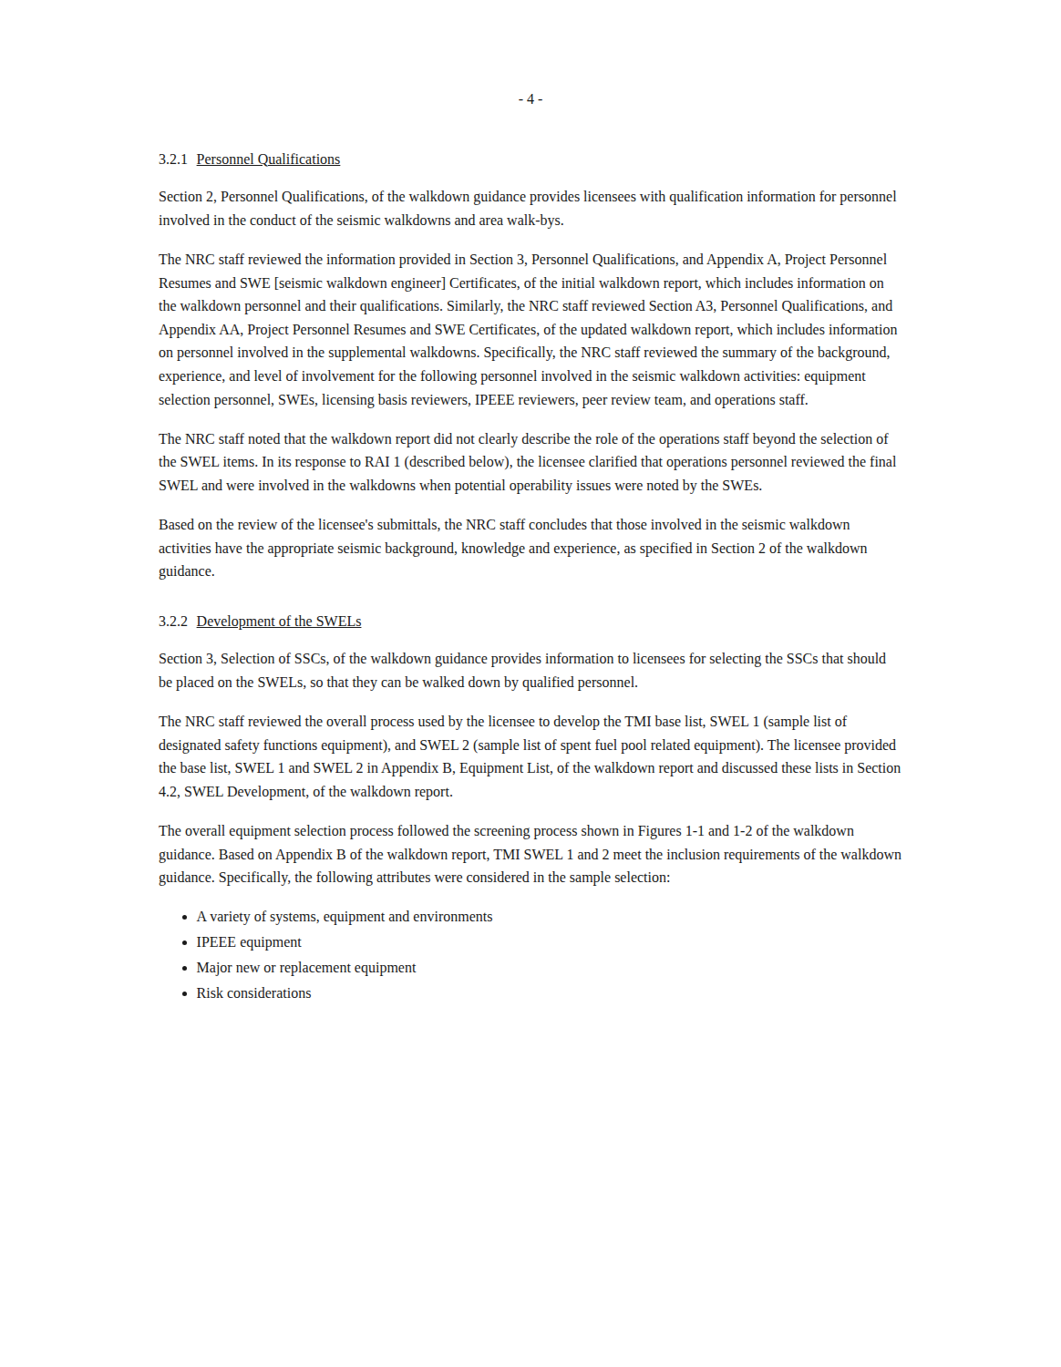- 4 -
3.2.1 Personnel Qualifications
Section 2, Personnel Qualifications, of the walkdown guidance provides licensees with qualification information for personnel involved in the conduct of the seismic walkdowns and area walk-bys.
The NRC staff reviewed the information provided in Section 3, Personnel Qualifications, and Appendix A, Project Personnel Resumes and SWE [seismic walkdown engineer] Certificates, of the initial walkdown report, which includes information on the walkdown personnel and their qualifications. Similarly, the NRC staff reviewed Section A3, Personnel Qualifications, and Appendix AA, Project Personnel Resumes and SWE Certificates, of the updated walkdown report, which includes information on personnel involved in the supplemental walkdowns. Specifically, the NRC staff reviewed the summary of the background, experience, and level of involvement for the following personnel involved in the seismic walkdown activities: equipment selection personnel, SWEs, licensing basis reviewers, IPEEE reviewers, peer review team, and operations staff.
The NRC staff noted that the walkdown report did not clearly describe the role of the operations staff beyond the selection of the SWEL items. In its response to RAI 1 (described below), the licensee clarified that operations personnel reviewed the final SWEL and were involved in the walkdowns when potential operability issues were noted by the SWEs.
Based on the review of the licensee's submittals, the NRC staff concludes that those involved in the seismic walkdown activities have the appropriate seismic background, knowledge and experience, as specified in Section 2 of the walkdown guidance.
3.2.2 Development of the SWELs
Section 3, Selection of SSCs, of the walkdown guidance provides information to licensees for selecting the SSCs that should be placed on the SWELs, so that they can be walked down by qualified personnel.
The NRC staff reviewed the overall process used by the licensee to develop the TMI base list, SWEL 1 (sample list of designated safety functions equipment), and SWEL 2 (sample list of spent fuel pool related equipment). The licensee provided the base list, SWEL 1 and SWEL 2 in Appendix B, Equipment List, of the walkdown report and discussed these lists in Section 4.2, SWEL Development, of the walkdown report.
The overall equipment selection process followed the screening process shown in Figures 1-1 and 1-2 of the walkdown guidance. Based on Appendix B of the walkdown report, TMI SWEL 1 and 2 meet the inclusion requirements of the walkdown guidance. Specifically, the following attributes were considered in the sample selection:
A variety of systems, equipment and environments
IPEEE equipment
Major new or replacement equipment
Risk considerations